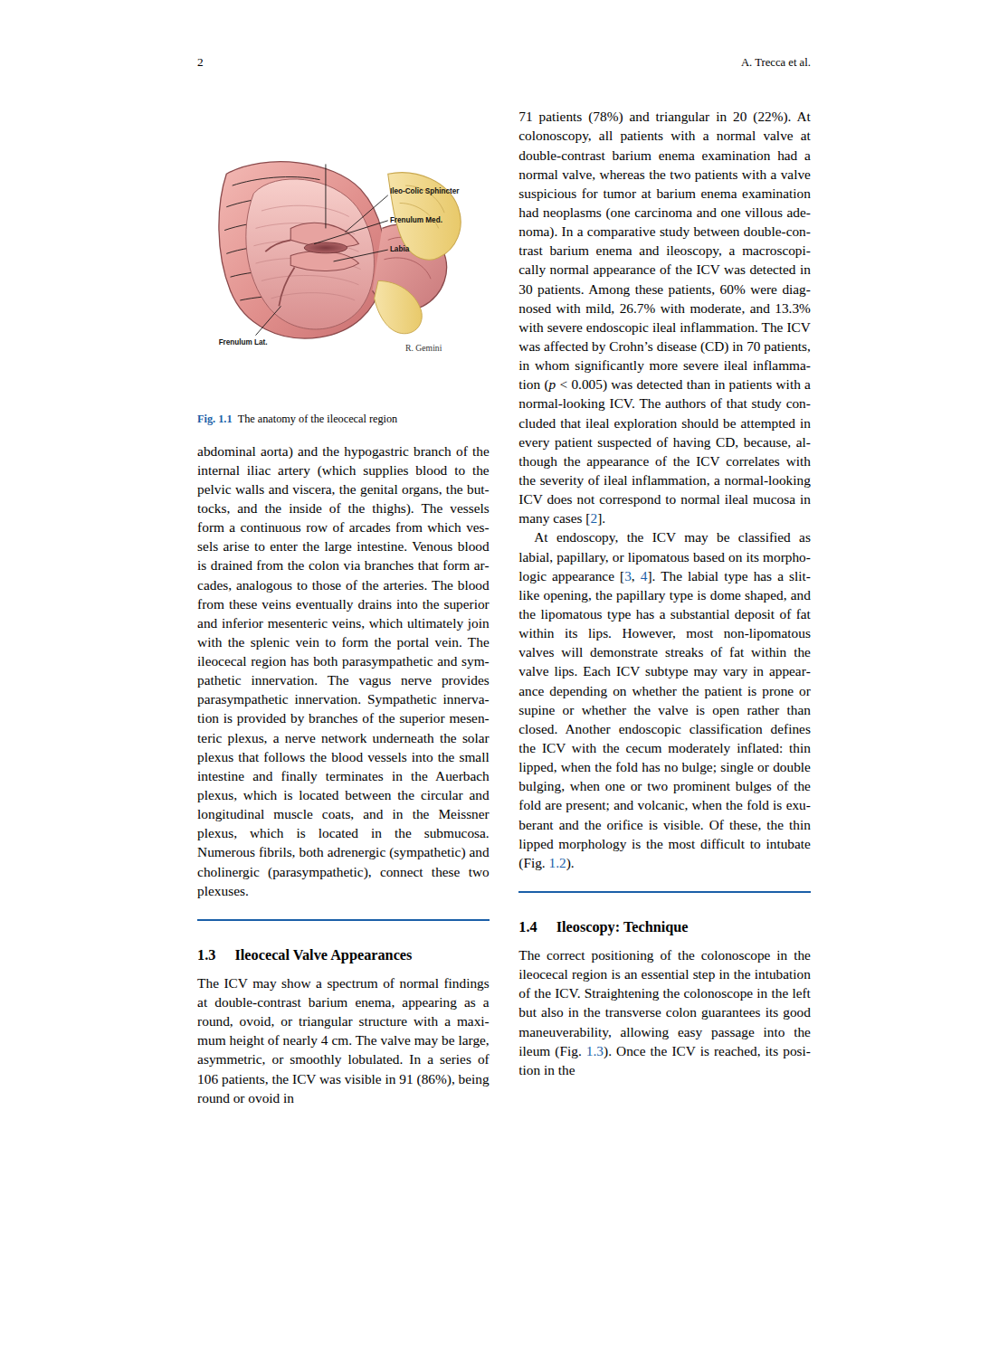2 A. Trecca et al.
Ileo-Colic Sphincter Frenulum Med. Labia Frenulum Lat. R. Gemini
Fig. 1.1 The anatomy of the ileocecal region
abdominal aorta) and the hypogastric branch of the internal iliac artery (which supplies blood to the pelvic walls and viscera, the genital organs, the buttocks, and the inside of the thighs). The vessels form a continuous row of arcades from which vessels arise to enter the large intestine. Venous blood is drained from the colon via branches that form arcades, analogous to those of the arteries. The blood from these veins eventually drains into the superior and inferior mesenteric veins, which ultimately join with the splenic vein to form the portal vein. The ileocecal region has both parasympathetic and sympathetic innervation. The vagus nerve provides parasympathetic innervation. Sympathetic innervation is provided by branches of the superior mesenteric plexus, a nerve network underneath the solar plexus that follows the blood vessels into the small intestine and finally terminates in the Auerbach plexus, which is located between the circular and longitudinal muscle coats, and in the Meissner plexus, which is located in the submucosa. Numerous fibrils, both adrenergic (sympathetic) and cholinergic (parasympathetic), connect these two plexuses.
1.3 Ileocecal Valve Appearances
The ICV may show a spectrum of normal findings at double-contrast barium enema, appearing as a round, ovoid, or triangular structure with a maximum height of nearly 4 cm. The valve may be large, asymmetric, or smoothly lobulated. In a series of 106 patients, the ICV was visible in 91 (86%), being round or ovoid in
71 patients (78%) and triangular in 20 (22%). At colonoscopy, all patients with a normal valve at double-contrast barium enema examination had a normal valve, whereas the two patients with a valve suspicious for tumor at barium enema examination had neoplasms (one carcinoma and one villous adenoma). In a comparative study between double-contrast barium enema and ileoscopy, a macroscopically normal appearance of the ICV was detected in 30 patients. Among these patients, 60% were diagnosed with mild, 26.7% with moderate, and 13.3% with severe endoscopic ileal inflammation. The ICV was affected by Crohn’s disease (CD) in 70 patients, in whom significantly more severe ileal inflammation (p < 0.005) was detected than in patients with a normal-looking ICV. The authors of that study concluded that ileal exploration should be attempted in every patient suspected of having CD, because, although the appearance of the ICV correlates with the severity of ileal inflammation, a normal-looking ICV does not correspond to normal ileal mucosa in many cases [2].
At endoscopy, the ICV may be classified as labial, papillary, or lipomatous based on its morphologic appearance [3, 4]. The labial type has a slit-like opening, the papillary type is dome shaped, and the lipomatous type has a substantial deposit of fat within its lips. However, most non-lipomatous valves will demonstrate streaks of fat within the valve lips. Each ICV subtype may vary in appearance depending on whether the patient is prone or supine or whether the valve is open rather than closed. Another endoscopic classification defines the ICV with the cecum moderately inflated: thin lipped, when the fold has no bulge; single or double bulging, when one or two prominent bulges of the fold are present; and volcanic, when the fold is exuberant and the orifice is visible. Of these, the thin lipped morphology is the most difficult to intubate (Fig. 1.2).
1.4 Ileoscopy: Technique
The correct positioning of the colonoscope in the ileocecal region is an essential step in the intubation of the ICV. Straightening the colonoscope in the left but also in the transverse colon guarantees its good maneuverability, allowing easy passage into the ileum (Fig. 1.3). Once the ICV is reached, its position in the